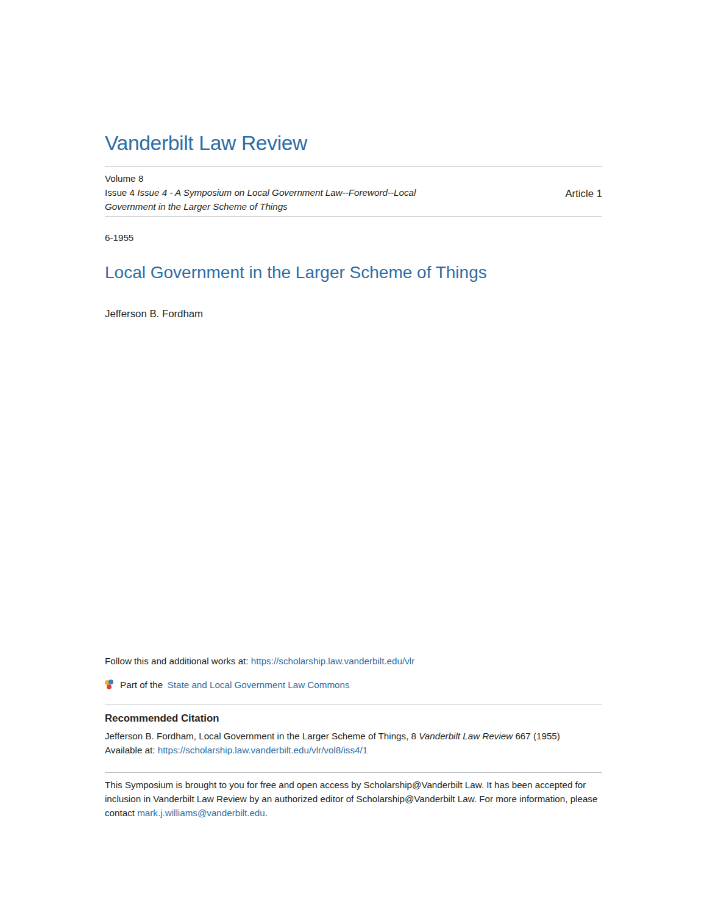Vanderbilt Law Review
Volume 8 Issue 4 Issue 4 - A Symposium on Local Government Law--Foreword--Local Government in the Larger Scheme of Things
Article 1
6-1955
Local Government in the Larger Scheme of Things
Jefferson B. Fordham
Follow this and additional works at: https://scholarship.law.vanderbilt.edu/vlr
Part of the State and Local Government Law Commons
Recommended Citation
Jefferson B. Fordham, Local Government in the Larger Scheme of Things, 8 Vanderbilt Law Review 667 (1955)
Available at: https://scholarship.law.vanderbilt.edu/vlr/vol8/iss4/1
This Symposium is brought to you for free and open access by Scholarship@Vanderbilt Law. It has been accepted for inclusion in Vanderbilt Law Review by an authorized editor of Scholarship@Vanderbilt Law. For more information, please contact mark.j.williams@vanderbilt.edu.